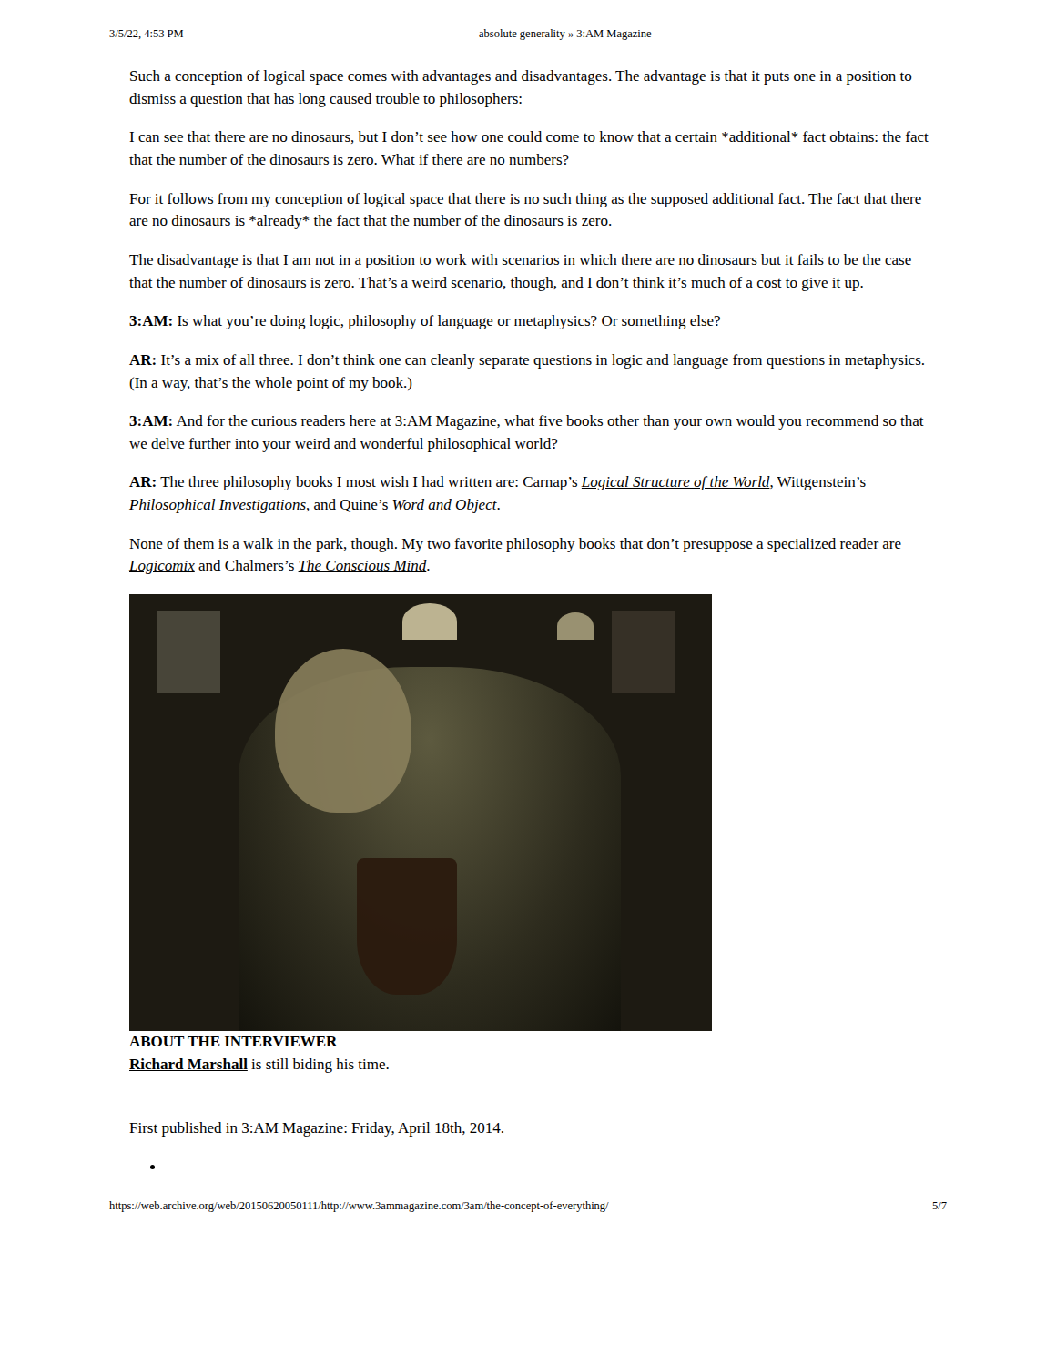3/5/22, 4:53 PM
absolute generality » 3:AM Magazine
Such a conception of logical space comes with advantages and disadvantages. The advantage is that it puts one in a position to dismiss a question that has long caused trouble to philosophers:
I can see that there are no dinosaurs, but I don’t see how one could come to know that a certain *additional* fact obtains: the fact that the number of the dinosaurs is zero. What if there are no numbers?
For it follows from my conception of logical space that there is no such thing as the supposed additional fact. The fact that there are no dinosaurs is *already* the fact that the number of the dinosaurs is zero.
The disadvantage is that I am not in a position to work with scenarios in which there are no dinosaurs but it fails to be the case that the number of dinosaurs is zero. That’s a weird scenario, though, and I don’t think it’s much of a cost to give it up.
3:AM: Is what you’re doing logic, philosophy of language or metaphysics? Or something else?
AR: It’s a mix of all three. I don’t think one can cleanly separate questions in logic and language from questions in metaphysics. (In a way, that’s the whole point of my book.)
3:AM: And for the curious readers here at 3:AM Magazine, what five books other than your own would you recommend so that we delve further into your weird and wonderful philosophical world?
AR: The three philosophy books I most wish I had written are: Carnap’s Logical Structure of the World, Wittgenstein’s Philosophical Investigations, and Quine’s Word and Object.
None of them is a walk in the park, though. My two favorite philosophy books that don’t presuppose a specialized reader are Logicomix and Chalmers’s The Conscious Mind.
ABOUT THE INTERVIEWER
Richard Marshall is still biding his time.
First published in 3:AM Magazine: Friday, April 18th, 2014.
https://web.archive.org/web/20150620050111/http://www.3ammagazine.com/3am/the-concept-of-everything/
5/7